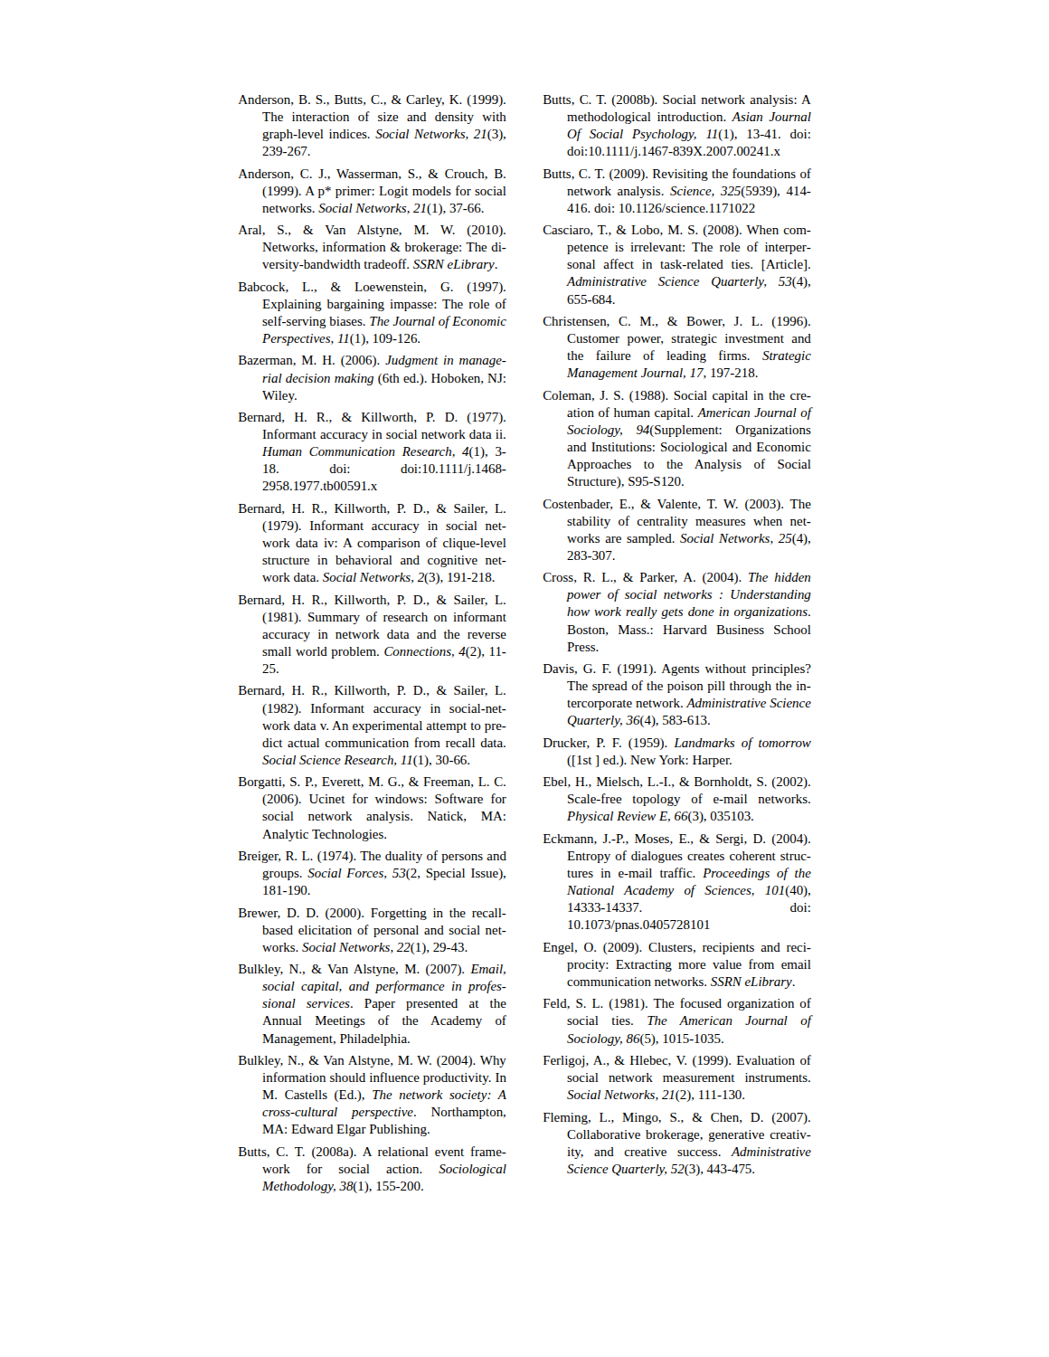Anderson, B. S., Butts, C., & Carley, K. (1999). The interaction of size and density with graph-level indices. Social Networks, 21(3), 239-267.
Anderson, C. J., Wasserman, S., & Crouch, B. (1999). A p* primer: Logit models for social networks. Social Networks, 21(1), 37-66.
Aral, S., & Van Alstyne, M. W. (2010). Networks, information & brokerage: The diversity-bandwidth tradeoff. SSRN eLibrary.
Babcock, L., & Loewenstein, G. (1997). Explaining bargaining impasse: The role of self-serving biases. The Journal of Economic Perspectives, 11(1), 109-126.
Bazerman, M. H. (2006). Judgment in managerial decision making (6th ed.). Hoboken, NJ: Wiley.
Bernard, H. R., & Killworth, P. D. (1977). Informant accuracy in social network data ii. Human Communication Research, 4(1), 3-18. doi: doi:10.1111/j.1468-2958.1977.tb00591.x
Bernard, H. R., Killworth, P. D., & Sailer, L. (1979). Informant accuracy in social network data iv: A comparison of clique-level structure in behavioral and cognitive network data. Social Networks, 2(3), 191-218.
Bernard, H. R., Killworth, P. D., & Sailer, L. (1981). Summary of research on informant accuracy in network data and the reverse small world problem. Connections, 4(2), 11-25.
Bernard, H. R., Killworth, P. D., & Sailer, L. (1982). Informant accuracy in social-network data v. An experimental attempt to predict actual communication from recall data. Social Science Research, 11(1), 30-66.
Borgatti, S. P., Everett, M. G., & Freeman, L. C. (2006). Ucinet for windows: Software for social network analysis. Natick, MA: Analytic Technologies.
Breiger, R. L. (1974). The duality of persons and groups. Social Forces, 53(2, Special Issue), 181-190.
Brewer, D. D. (2000). Forgetting in the recall-based elicitation of personal and social networks. Social Networks, 22(1), 29-43.
Bulkley, N., & Van Alstyne, M. (2007). Email, social capital, and performance in professional services. Paper presented at the Annual Meetings of the Academy of Management, Philadelphia.
Bulkley, N., & Van Alstyne, M. W. (2004). Why information should influence productivity. In M. Castells (Ed.), The network society: A cross-cultural perspective. Northampton, MA: Edward Elgar Publishing.
Butts, C. T. (2008a). A relational event framework for social action. Sociological Methodology, 38(1), 155-200.
Butts, C. T. (2008b). Social network analysis: A methodological introduction. Asian Journal Of Social Psychology, 11(1), 13-41. doi: doi:10.1111/j.1467-839X.2007.00241.x
Butts, C. T. (2009). Revisiting the foundations of network analysis. Science, 325(5939), 414-416. doi: 10.1126/science.1171022
Casciaro, T., & Lobo, M. S. (2008). When competence is irrelevant: The role of interpersonal affect in task-related ties. [Article]. Administrative Science Quarterly, 53(4), 655-684.
Christensen, C. M., & Bower, J. L. (1996). Customer power, strategic investment and the failure of leading firms. Strategic Management Journal, 17, 197-218.
Coleman, J. S. (1988). Social capital in the creation of human capital. American Journal of Sociology, 94(Supplement: Organizations and Institutions: Sociological and Economic Approaches to the Analysis of Social Structure), S95-S120.
Costenbader, E., & Valente, T. W. (2003). The stability of centrality measures when networks are sampled. Social Networks, 25(4), 283-307.
Cross, R. L., & Parker, A. (2004). The hidden power of social networks : Understanding how work really gets done in organizations. Boston, Mass.: Harvard Business School Press.
Davis, G. F. (1991). Agents without principles? The spread of the poison pill through the intercorporate network. Administrative Science Quarterly, 36(4), 583-613.
Drucker, P. F. (1959). Landmarks of tomorrow ([1st ] ed.). New York: Harper.
Ebel, H., Mielsch, L.-I., & Bornholdt, S. (2002). Scale-free topology of e-mail networks. Physical Review E, 66(3), 035103.
Eckmann, J.-P., Moses, E., & Sergi, D. (2004). Entropy of dialogues creates coherent structures in e-mail traffic. Proceedings of the National Academy of Sciences, 101(40), 14333-14337. doi: 10.1073/pnas.0405728101
Engel, O. (2009). Clusters, recipients and reciprocity: Extracting more value from email communication networks. SSRN eLibrary.
Feld, S. L. (1981). The focused organization of social ties. The American Journal of Sociology, 86(5), 1015-1035.
Ferligoj, A., & Hlebec, V. (1999). Evaluation of social network measurement instruments. Social Networks, 21(2), 111-130.
Fleming, L., Mingo, S., & Chen, D. (2007). Collaborative brokerage, generative creativity, and creative success. Administrative Science Quarterly, 52(3), 443-475.